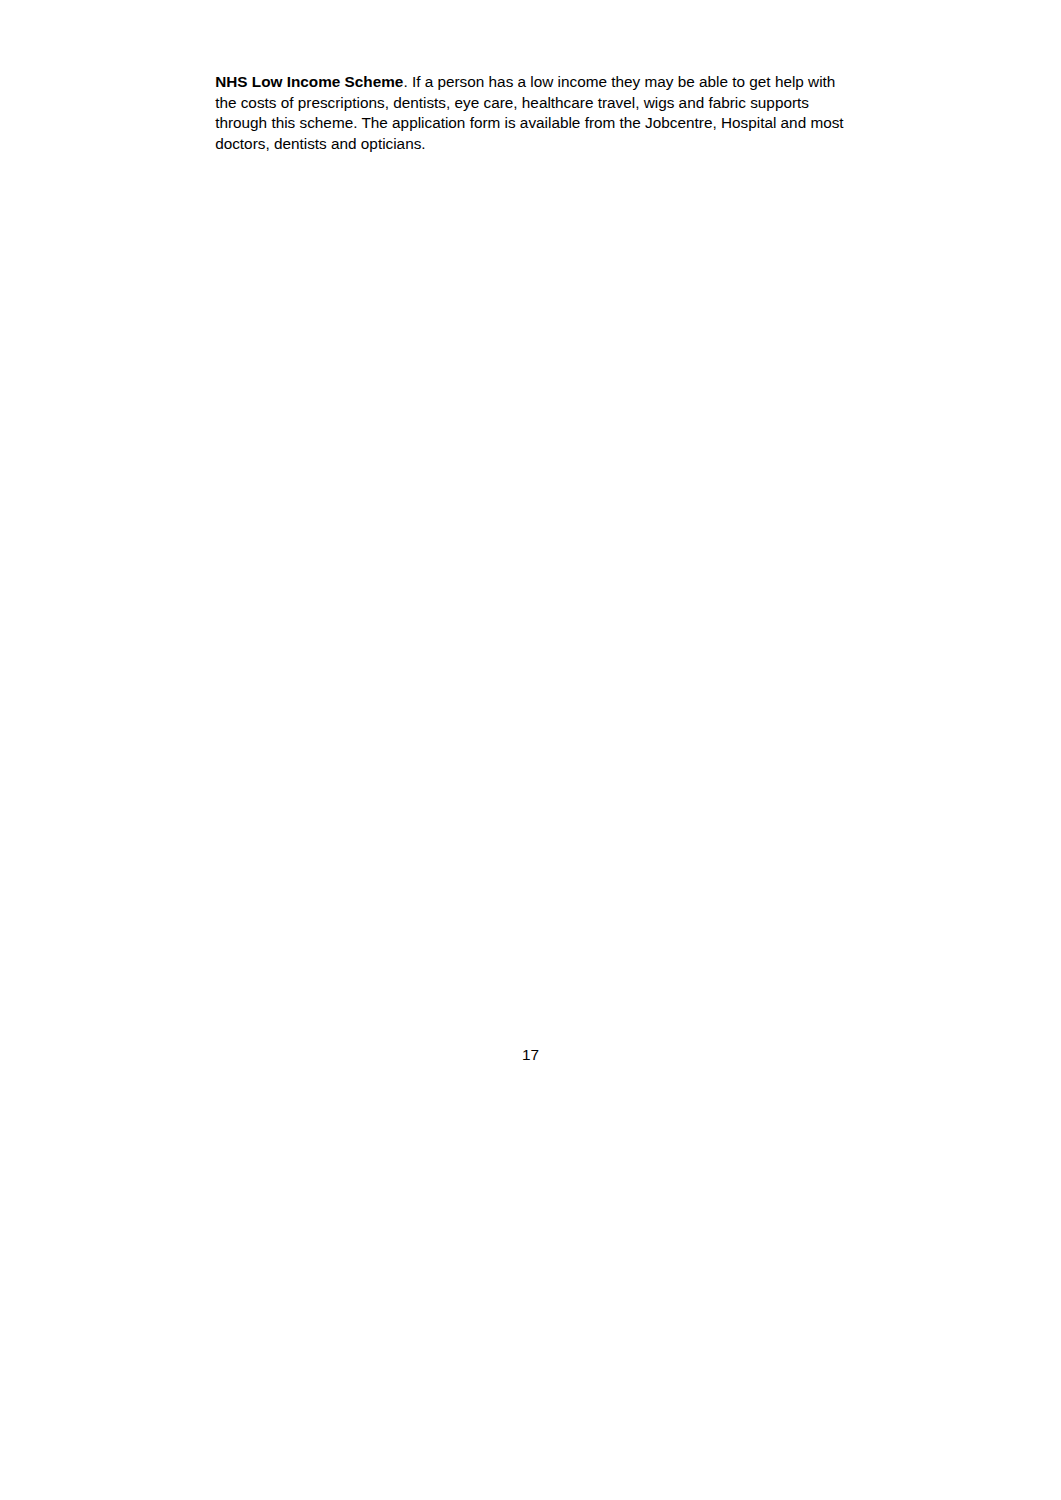NHS Low Income Scheme. If a person has a low income they may be able to get help with the costs of prescriptions, dentists, eye care, healthcare travel, wigs and fabric supports through this scheme. The application form is available from the Jobcentre, Hospital and most doctors, dentists and opticians.
17